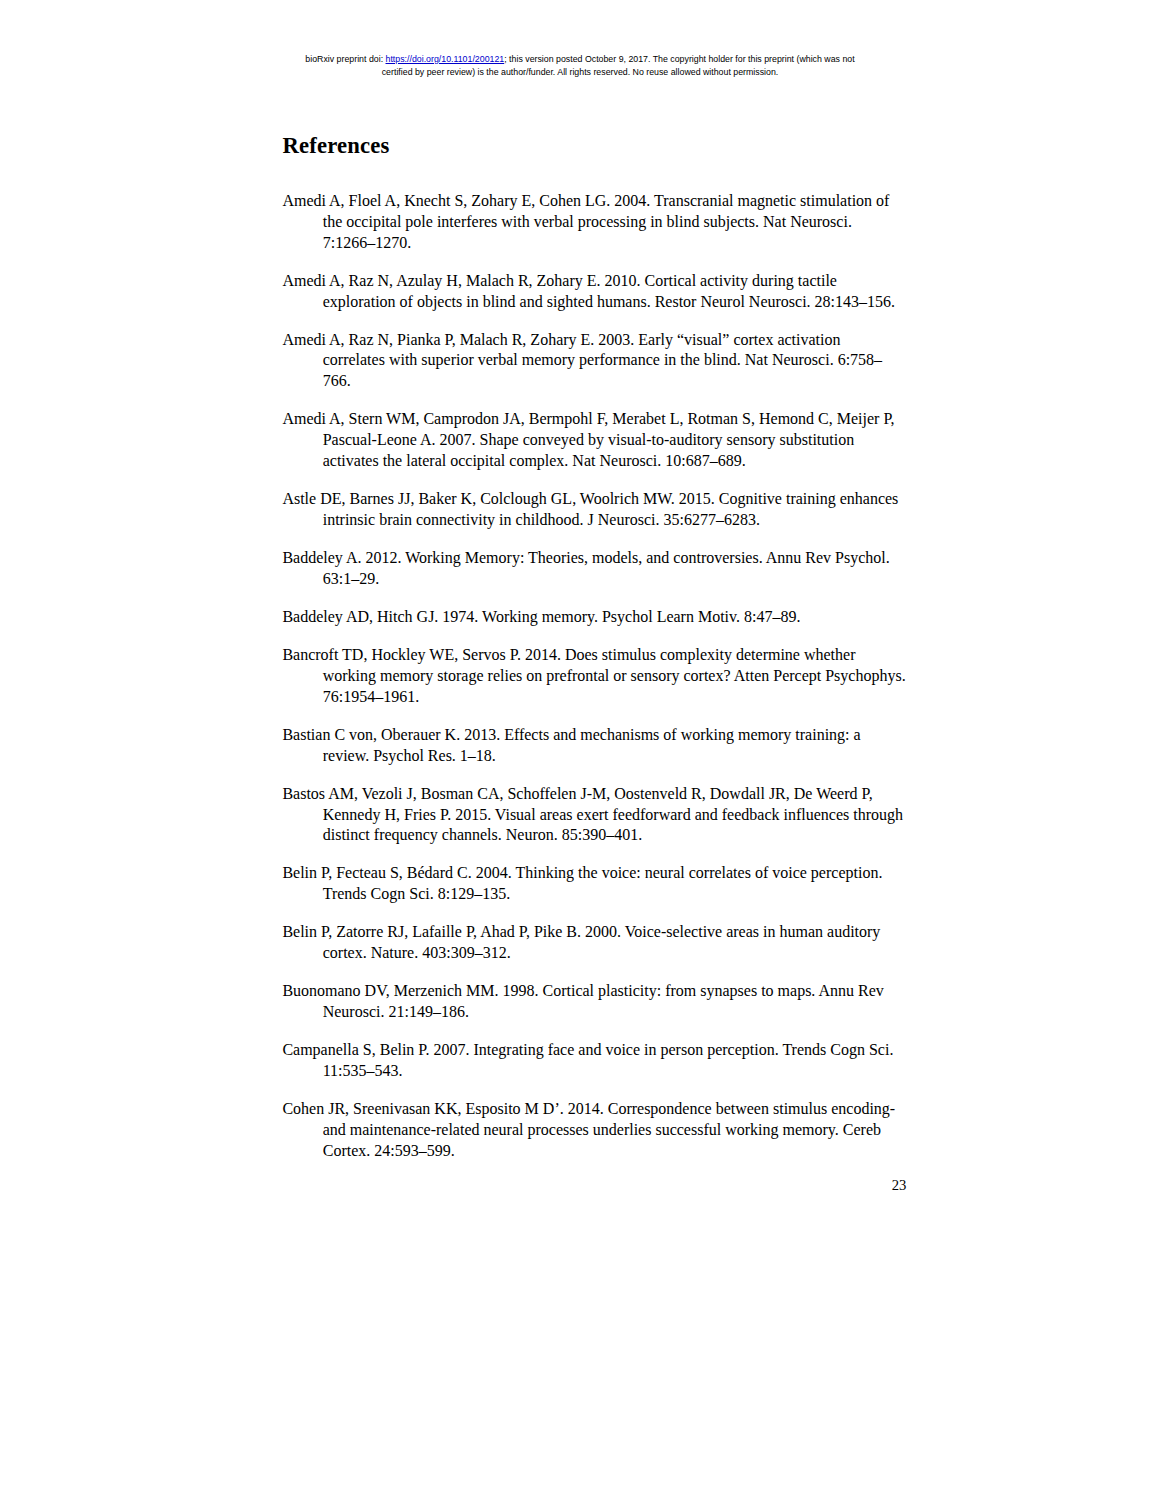bioRxiv preprint doi: https://doi.org/10.1101/200121; this version posted October 9, 2017. The copyright holder for this preprint (which was not
certified by peer review) is the author/funder. All rights reserved. No reuse allowed without permission.
References
Amedi A, Floel A, Knecht S, Zohary E, Cohen LG. 2004. Transcranial magnetic stimulation of the occipital pole interferes with verbal processing in blind subjects. Nat Neurosci. 7:1266–1270.
Amedi A, Raz N, Azulay H, Malach R, Zohary E. 2010. Cortical activity during tactile exploration of objects in blind and sighted humans. Restor Neurol Neurosci. 28:143–156.
Amedi A, Raz N, Pianka P, Malach R, Zohary E. 2003. Early “visual” cortex activation correlates with superior verbal memory performance in the blind. Nat Neurosci. 6:758–766.
Amedi A, Stern WM, Camprodon JA, Bermpohl F, Merabet L, Rotman S, Hemond C, Meijer P, Pascual-Leone A. 2007. Shape conveyed by visual-to-auditory sensory substitution activates the lateral occipital complex. Nat Neurosci. 10:687–689.
Astle DE, Barnes JJ, Baker K, Colclough GL, Woolrich MW. 2015. Cognitive training enhances intrinsic brain connectivity in childhood. J Neurosci. 35:6277–6283.
Baddeley A. 2012. Working Memory: Theories, models, and controversies. Annu Rev Psychol. 63:1–29.
Baddeley AD, Hitch GJ. 1974. Working memory. Psychol Learn Motiv. 8:47–89.
Bancroft TD, Hockley WE, Servos P. 2014. Does stimulus complexity determine whether working memory storage relies on prefrontal or sensory cortex? Atten Percept Psychophys. 76:1954–1961.
Bastian C von, Oberauer K. 2013. Effects and mechanisms of working memory training: a review. Psychol Res. 1–18.
Bastos AM, Vezoli J, Bosman CA, Schoffelen J-M, Oostenveld R, Dowdall JR, De Weerd P, Kennedy H, Fries P. 2015. Visual areas exert feedforward and feedback influences through distinct frequency channels. Neuron. 85:390–401.
Belin P, Fecteau S, Bédard C. 2004. Thinking the voice: neural correlates of voice perception. Trends Cogn Sci. 8:129–135.
Belin P, Zatorre RJ, Lafaille P, Ahad P, Pike B. 2000. Voice-selective areas in human auditory cortex. Nature. 403:309–312.
Buonomano DV, Merzenich MM. 1998. Cortical plasticity: from synapses to maps. Annu Rev Neurosci. 21:149–186.
Campanella S, Belin P. 2007. Integrating face and voice in person perception. Trends Cogn Sci. 11:535–543.
Cohen JR, Sreenivasan KK, Esposito M D’. 2014. Correspondence between stimulus encoding- and maintenance-related neural processes underlies successful working memory. Cereb Cortex. 24:593–599.
23